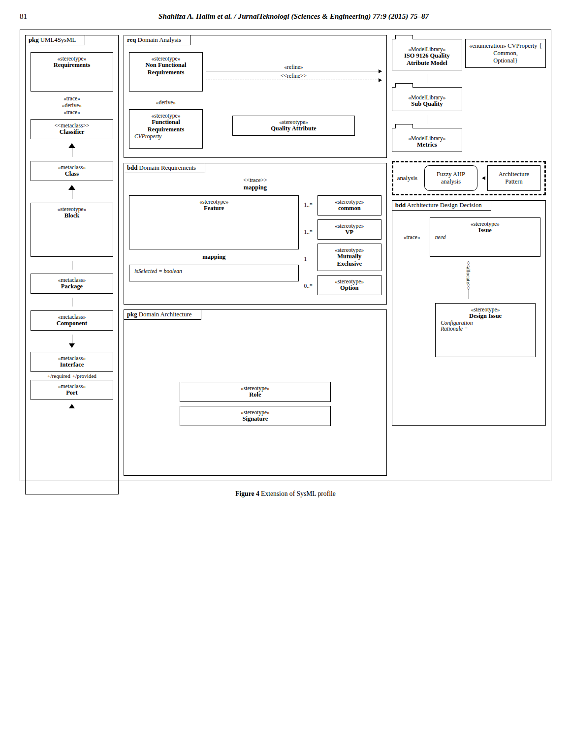81 Shahliza A. Halim et al. / JurnalTeknologi (Sciences & Engineering) 77:9 (2015) 75–87
pkg UML4SysML
«stereotype» Requirements
«trace»
«derive»
«trace»
<<metaclass>> Classifier
«metaclass» Class
«stereotype» Block
«metaclass» Package
«metaclass» Component
«metaclass» Interface
+/required+/provided
«metaclass» Port
req Domain Analysis
«stereotype» Non Functional
Requirements
«refine»
<<refine>>
«derive»
«stereotype» Functional
Requirements CVProperty
«stereotype» Quality Attribute
bdd Domain Requirements
<<trace>>
mapping
«stereotype» Feature
mapping
isSelected = boolean
1..* 1..* 1 0..*
«stereotype» common
«stereotype» VP
«stereotype» Mutually
Exclusive
«stereotype» Option
pkg Domain Architecture
«stereotype» Role
«stereotype» Signature
«ModelLibrary» ISO 9126 Quality
Atribute Model
«ModelLibrary» Sub Quality
«ModelLibrary» Metrics
«enumeration» CVProperty { Common,
Optional}
analysis
Fuzzy AHP
analysis
Architecture
Pattern
bdd Architecture Design Decision
«trace»
«stereotype» Issue need
<<allocate>>
«stereotype» Design Issue Configuration = Rationale =
Figure 4 Extension of SysML profile